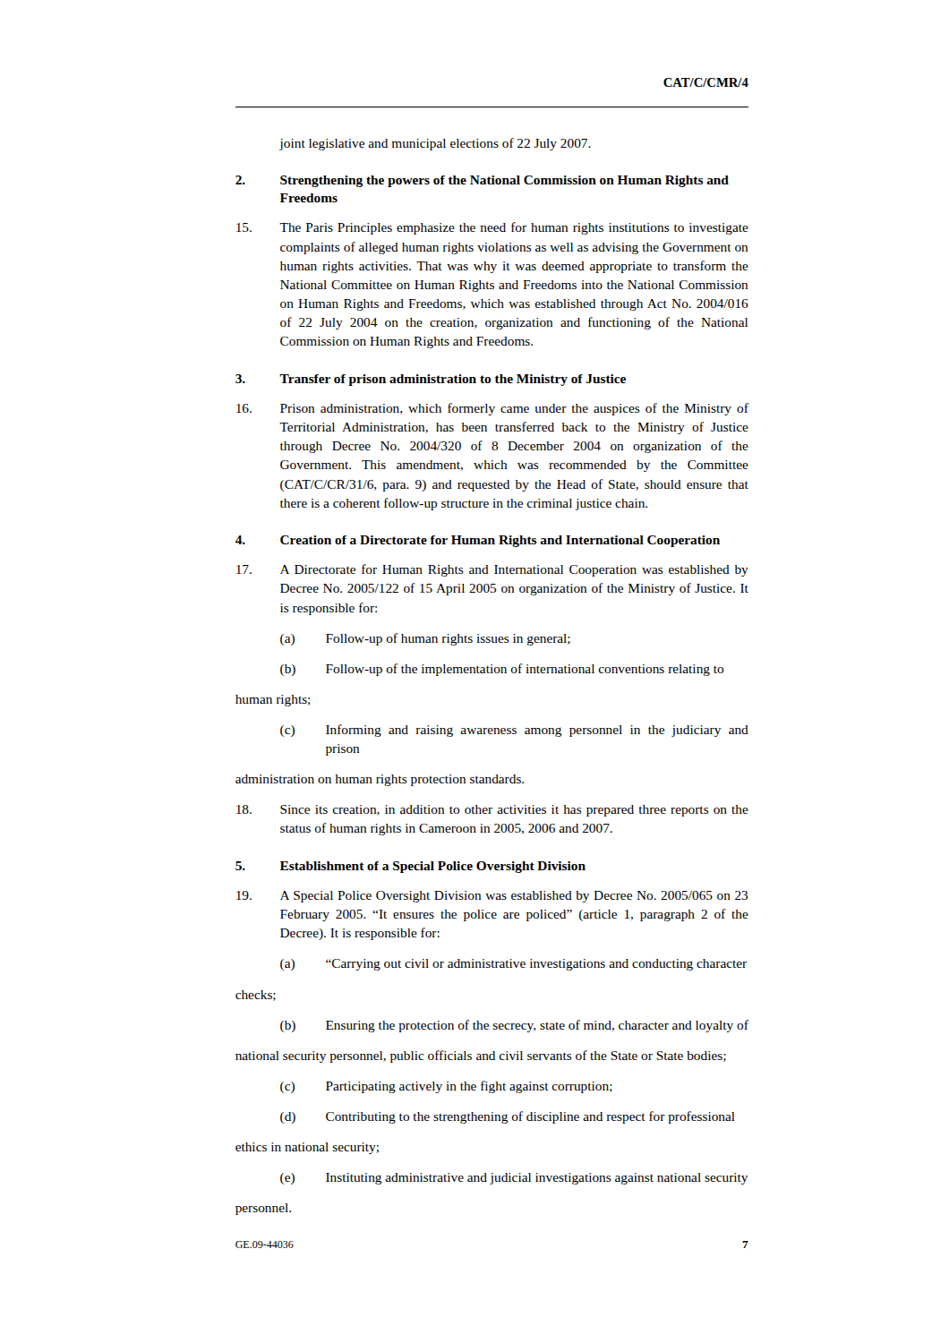CAT/C/CMR/4
joint legislative and municipal elections of 22 July 2007.
2. Strengthening the powers of the National Commission on Human Rights and Freedoms
15. The Paris Principles emphasize the need for human rights institutions to investigate complaints of alleged human rights violations as well as advising the Government on human rights activities. That was why it was deemed appropriate to transform the National Committee on Human Rights and Freedoms into the National Commission on Human Rights and Freedoms, which was established through Act No. 2004/016 of 22 July 2004 on the creation, organization and functioning of the National Commission on Human Rights and Freedoms.
3. Transfer of prison administration to the Ministry of Justice
16. Prison administration, which formerly came under the auspices of the Ministry of Territorial Administration, has been transferred back to the Ministry of Justice through Decree No. 2004/320 of 8 December 2004 on organization of the Government. This amendment, which was recommended by the Committee (CAT/C/CR/31/6, para. 9) and requested by the Head of State, should ensure that there is a coherent follow-up structure in the criminal justice chain.
4. Creation of a Directorate for Human Rights and International Cooperation
17. A Directorate for Human Rights and International Cooperation was established by Decree No. 2005/122 of 15 April 2005 on organization of the Ministry of Justice. It is responsible for:
(a) Follow-up of human rights issues in general;
(b) Follow-up of the implementation of international conventions relating to
human rights;
(c) Informing and raising awareness among personnel in the judiciary and prison
administration on human rights protection standards.
18. Since its creation, in addition to other activities it has prepared three reports on the status of human rights in Cameroon in 2005, 2006 and 2007.
5. Establishment of a Special Police Oversight Division
19. A Special Police Oversight Division was established by Decree No. 2005/065 on 23 February 2005. “It ensures the police are policed” (article 1, paragraph 2 of the Decree). It is responsible for:
(a)“Carrying out civil or administrative investigations and conducting character
checks;
(b) Ensuring the protection of the secrecy, state of mind, character and loyalty of
national security personnel, public officials and civil servants of the State or State bodies;
(c) Participating actively in the fight against corruption;
(d) Contributing to the strengthening of discipline and respect for professional
ethics in national security;
(e) Instituting administrative and judicial investigations against national security
personnel.
GE.09-44036 7